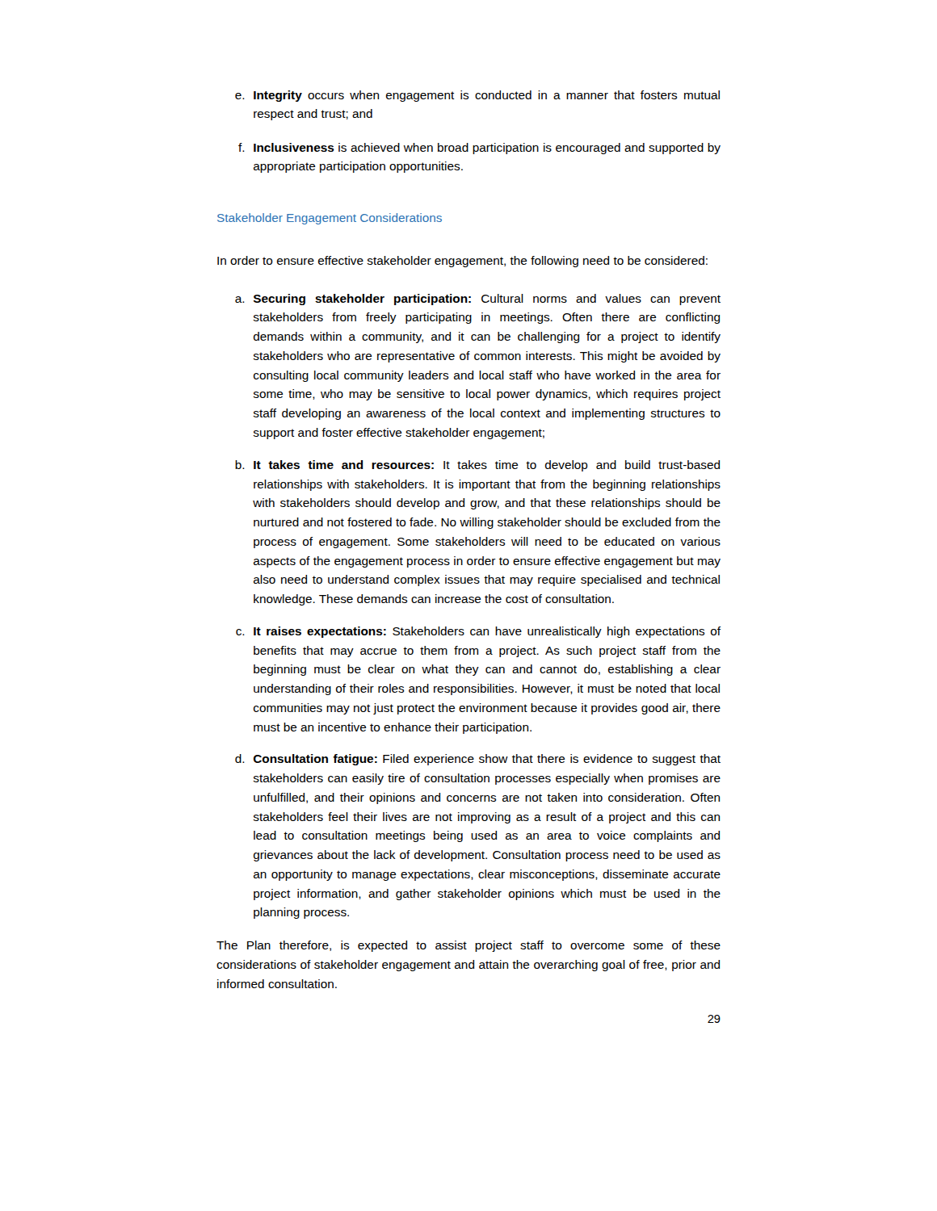Integrity occurs when engagement is conducted in a manner that fosters mutual respect and trust; and
Inclusiveness is achieved when broad participation is encouraged and supported by appropriate participation opportunities.
Stakeholder Engagement Considerations
In order to ensure effective stakeholder engagement, the following need to be considered:
Securing stakeholder participation: Cultural norms and values can prevent stakeholders from freely participating in meetings. Often there are conflicting demands within a community, and it can be challenging for a project to identify stakeholders who are representative of common interests. This might be avoided by consulting local community leaders and local staff who have worked in the area for some time, who may be sensitive to local power dynamics, which requires project staff developing an awareness of the local context and implementing structures to support and foster effective stakeholder engagement;
It takes time and resources: It takes time to develop and build trust-based relationships with stakeholders. It is important that from the beginning relationships with stakeholders should develop and grow, and that these relationships should be nurtured and not fostered to fade. No willing stakeholder should be excluded from the process of engagement. Some stakeholders will need to be educated on various aspects of the engagement process in order to ensure effective engagement but may also need to understand complex issues that may require specialised and technical knowledge. These demands can increase the cost of consultation.
It raises expectations: Stakeholders can have unrealistically high expectations of benefits that may accrue to them from a project. As such project staff from the beginning must be clear on what they can and cannot do, establishing a clear understanding of their roles and responsibilities. However, it must be noted that local communities may not just protect the environment because it provides good air, there must be an incentive to enhance their participation.
Consultation fatigue: Filed experience show that there is evidence to suggest that stakeholders can easily tire of consultation processes especially when promises are unfulfilled, and their opinions and concerns are not taken into consideration. Often stakeholders feel their lives are not improving as a result of a project and this can lead to consultation meetings being used as an area to voice complaints and grievances about the lack of development. Consultation process need to be used as an opportunity to manage expectations, clear misconceptions, disseminate accurate project information, and gather stakeholder opinions which must be used in the planning process.
The Plan therefore, is expected to assist project staff to overcome some of these considerations of stakeholder engagement and attain the overarching goal of free, prior and informed consultation.
29